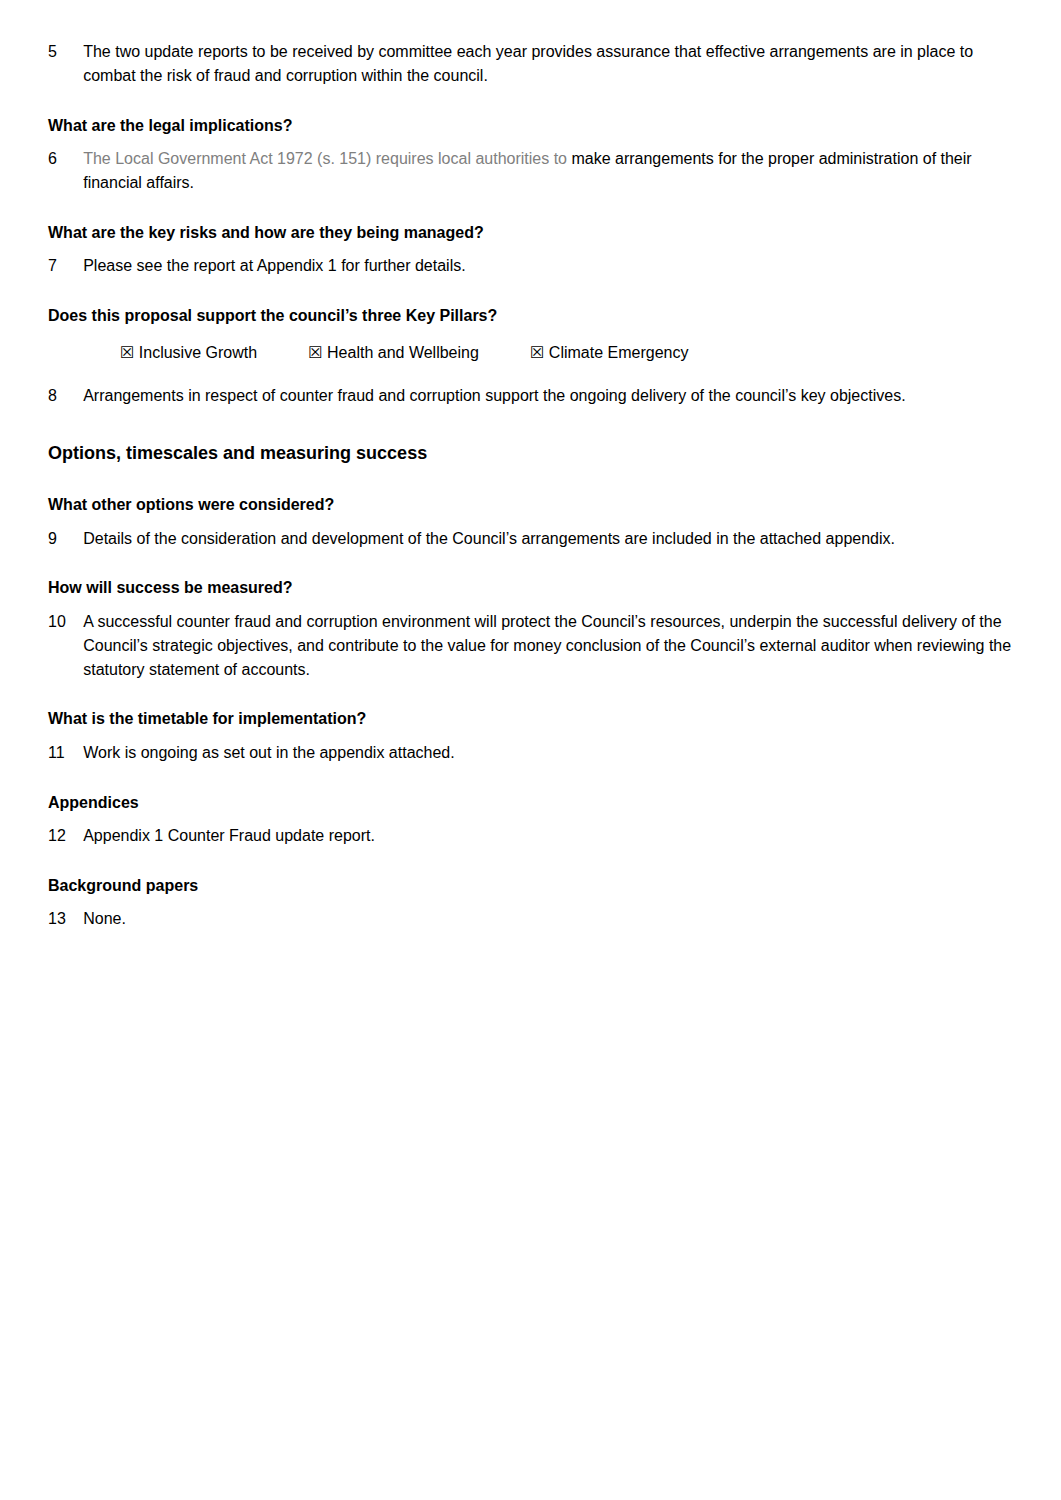5
The two update reports to be received by committee each year provides assurance that effective arrangements are in place to combat the risk of fraud and corruption within the council.
What are the legal implications?
6
The Local Government Act 1972 (s. 151) requires local authorities to make arrangements for the proper administration of their financial affairs.
What are the key risks and how are they being managed?
7
Please see the report at Appendix 1 for further details.
Does this proposal support the council’s three Key Pillars?
☒ Inclusive Growth ☒ Health and Wellbeing ☒ Climate Emergency
8
Arrangements in respect of counter fraud and corruption support the ongoing delivery of the council’s key objectives.
Options, timescales and measuring success
What other options were considered?
9
Details of the consideration and development of the Council’s arrangements are included in the attached appendix.
How will success be measured?
10
A successful counter fraud and corruption environment will protect the Council’s resources, underpin the successful delivery of the Council’s strategic objectives, and contribute to the value for money conclusion of the Council’s external auditor when reviewing the statutory statement of accounts.
What is the timetable for implementation?
11
Work is ongoing as set out in the appendix attached.
Appendices
12
Appendix 1 Counter Fraud update report.
Background papers
13
None.